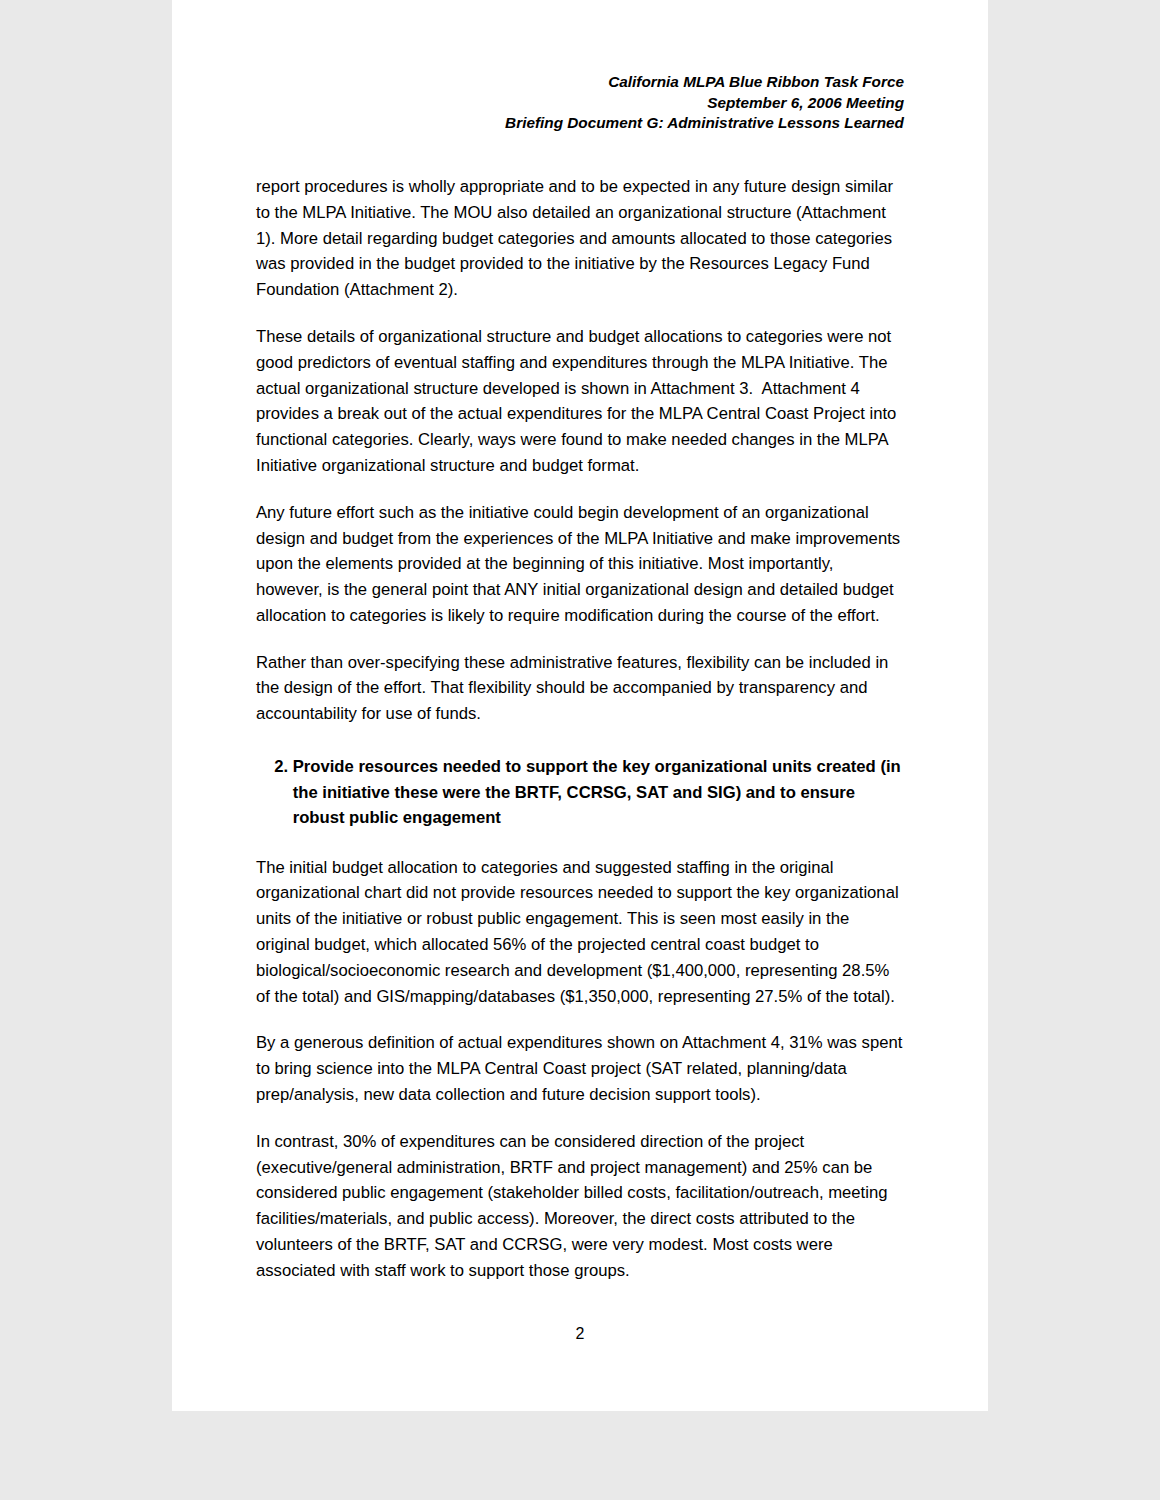California MLPA Blue Ribbon Task Force
September 6, 2006 Meeting
Briefing Document G: Administrative Lessons Learned
report procedures is wholly appropriate and to be expected in any future design similar to the MLPA Initiative. The MOU also detailed an organizational structure (Attachment 1). More detail regarding budget categories and amounts allocated to those categories was provided in the budget provided to the initiative by the Resources Legacy Fund Foundation (Attachment 2).
These details of organizational structure and budget allocations to categories were not good predictors of eventual staffing and expenditures through the MLPA Initiative. The actual organizational structure developed is shown in Attachment 3. Attachment 4 provides a break out of the actual expenditures for the MLPA Central Coast Project into functional categories. Clearly, ways were found to make needed changes in the MLPA Initiative organizational structure and budget format.
Any future effort such as the initiative could begin development of an organizational design and budget from the experiences of the MLPA Initiative and make improvements upon the elements provided at the beginning of this initiative. Most importantly, however, is the general point that ANY initial organizational design and detailed budget allocation to categories is likely to require modification during the course of the effort.
Rather than over-specifying these administrative features, flexibility can be included in the design of the effort. That flexibility should be accompanied by transparency and accountability for use of funds.
Provide resources needed to support the key organizational units created (in the initiative these were the BRTF, CCRSG, SAT and SIG) and to ensure robust public engagement
The initial budget allocation to categories and suggested staffing in the original organizational chart did not provide resources needed to support the key organizational units of the initiative or robust public engagement. This is seen most easily in the original budget, which allocated 56% of the projected central coast budget to biological/socioeconomic research and development ($1,400,000, representing 28.5% of the total) and GIS/mapping/databases ($1,350,000, representing 27.5% of the total).
By a generous definition of actual expenditures shown on Attachment 4, 31% was spent to bring science into the MLPA Central Coast project (SAT related, planning/data prep/analysis, new data collection and future decision support tools).
In contrast, 30% of expenditures can be considered direction of the project (executive/general administration, BRTF and project management) and 25% can be considered public engagement (stakeholder billed costs, facilitation/outreach, meeting facilities/materials, and public access). Moreover, the direct costs attributed to the volunteers of the BRTF, SAT and CCRSG, were very modest. Most costs were associated with staff work to support those groups.
2